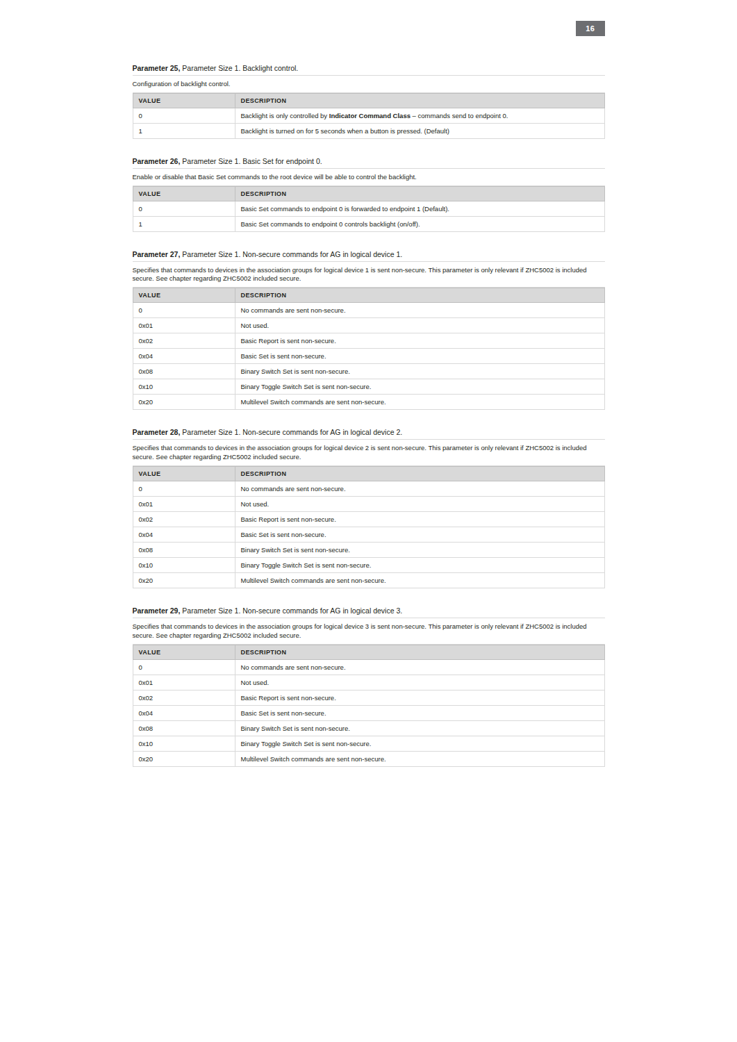16
Parameter 25, Parameter Size 1. Backlight control.
Configuration of backlight control.
| VALUE | DESCRIPTION |
| --- | --- |
| 0 | Backlight is only controlled by Indicator Command Class – commands send to endpoint 0. |
| 1 | Backlight is turned on for 5 seconds when a button is pressed. (Default) |
Parameter 26, Parameter Size 1. Basic Set for endpoint 0.
Enable or disable that Basic Set commands to the root device will be able to control the backlight.
| VALUE | DESCRIPTION |
| --- | --- |
| 0 | Basic Set commands to endpoint 0 is forwarded to endpoint 1 (Default). |
| 1 | Basic Set commands to endpoint 0 controls backlight (on/off). |
Parameter 27, Parameter Size 1. Non-secure commands for AG in logical device 1.
Specifies that commands to devices in the association groups for logical device 1 is sent non-secure. This parameter is only relevant if ZHC5002 is included secure. See chapter regarding ZHC5002 included secure.
| VALUE | DESCRIPTION |
| --- | --- |
| 0 | No commands are sent non-secure. |
| 0x01 | Not used. |
| 0x02 | Basic Report is sent non-secure. |
| 0x04 | Basic Set is sent non-secure. |
| 0x08 | Binary Switch Set is sent non-secure. |
| 0x10 | Binary Toggle Switch Set is sent non-secure. |
| 0x20 | Multilevel Switch commands are sent non-secure. |
Parameter 28, Parameter Size 1. Non-secure commands for AG in logical device 2.
Specifies that commands to devices in the association groups for logical device 2 is sent non-secure. This parameter is only relevant if ZHC5002 is included secure. See chapter regarding ZHC5002 included secure.
| VALUE | DESCRIPTION |
| --- | --- |
| 0 | No commands are sent non-secure. |
| 0x01 | Not used. |
| 0x02 | Basic Report is sent non-secure. |
| 0x04 | Basic Set is sent non-secure. |
| 0x08 | Binary Switch Set is sent non-secure. |
| 0x10 | Binary Toggle Switch Set is sent non-secure. |
| 0x20 | Multilevel Switch commands are sent non-secure. |
Parameter 29, Parameter Size 1. Non-secure commands for AG in logical device 3.
Specifies that commands to devices in the association groups for logical device 3 is sent non-secure. This parameter is only relevant if ZHC5002 is included secure. See chapter regarding ZHC5002 included secure.
| VALUE | DESCRIPTION |
| --- | --- |
| 0 | No commands are sent non-secure. |
| 0x01 | Not used. |
| 0x02 | Basic Report is sent non-secure. |
| 0x04 | Basic Set is sent non-secure. |
| 0x08 | Binary Switch Set is sent non-secure. |
| 0x10 | Binary Toggle Switch Set is sent non-secure. |
| 0x20 | Multilevel Switch commands are sent non-secure. |